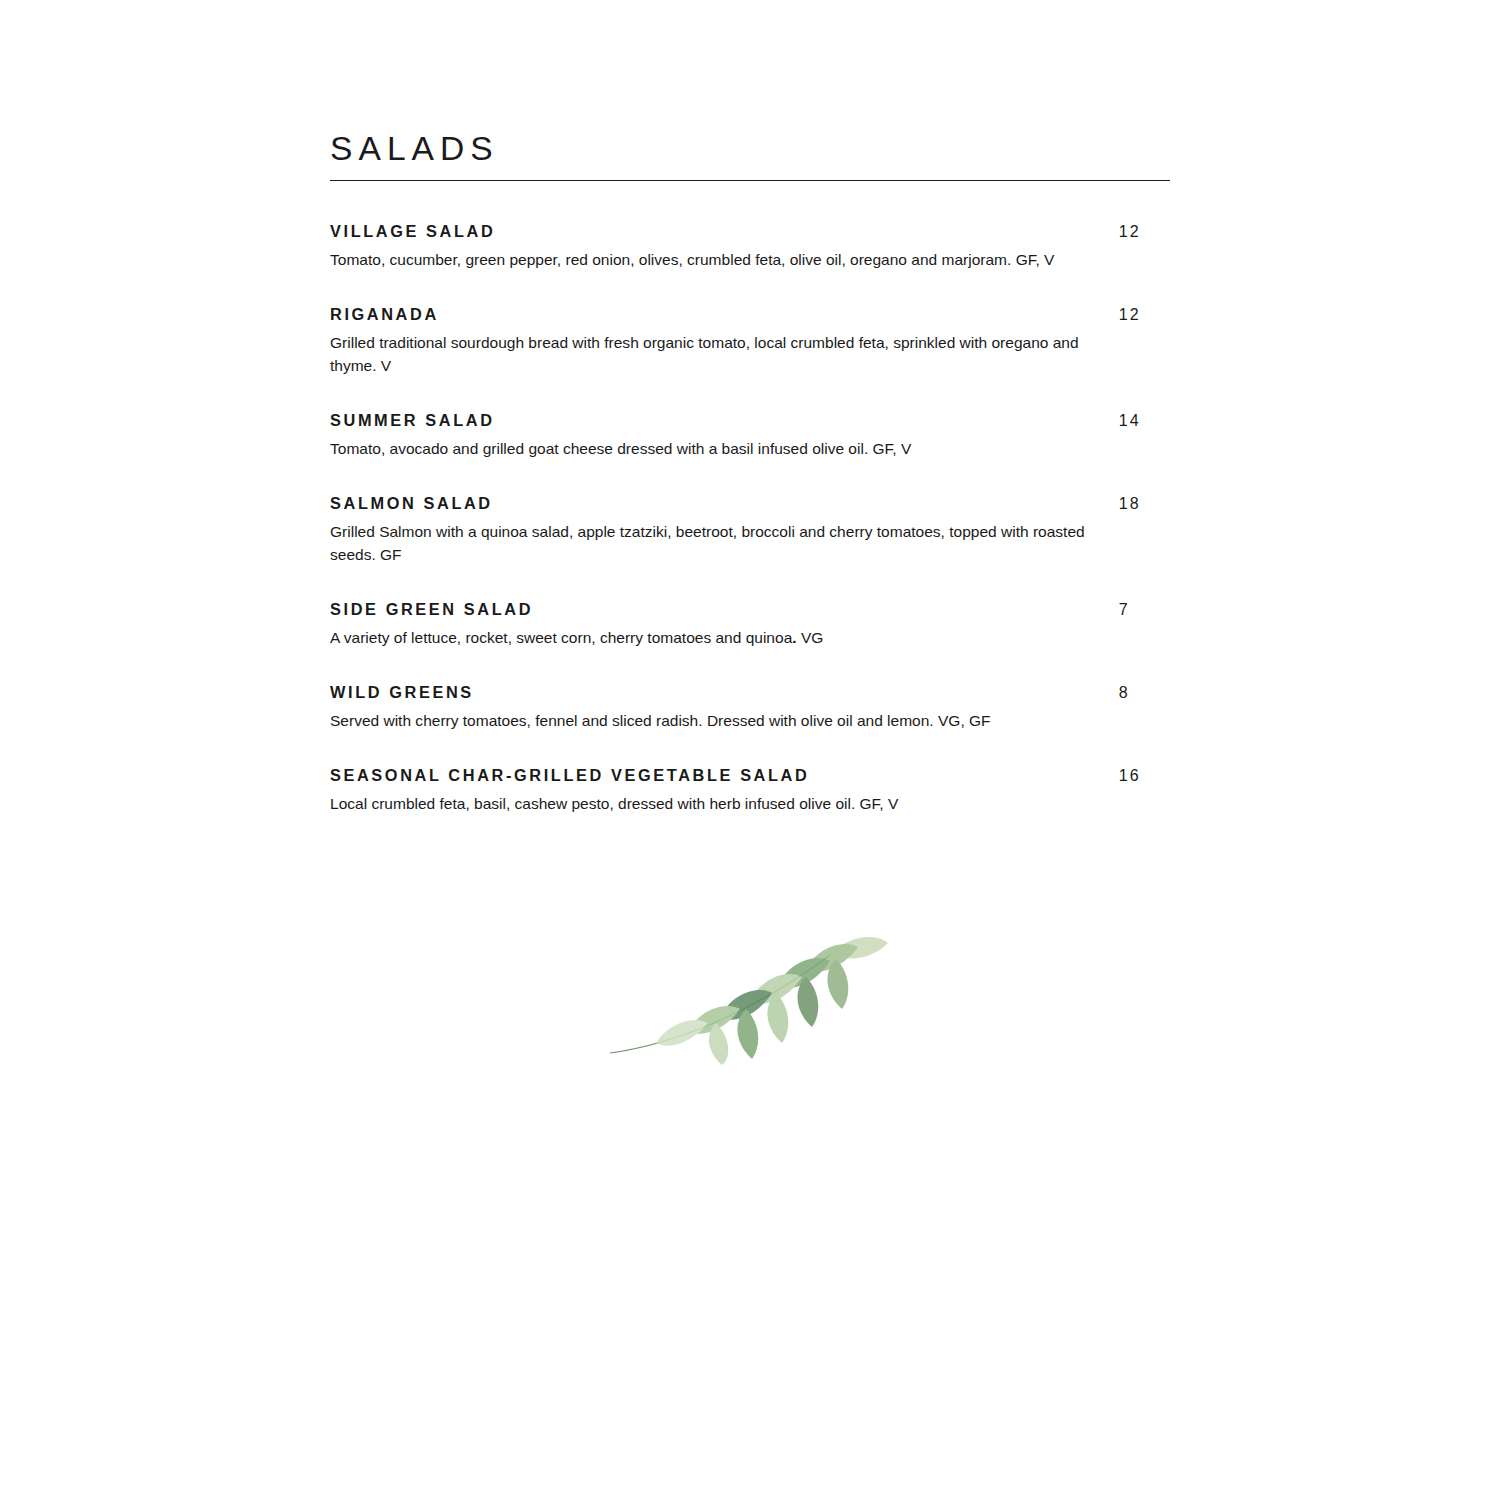Salads
Village Salad 12
Tomato, cucumber, green pepper, red onion, olives, crumbled feta, olive oil, oregano and marjoram. GF, V
Riganada 12
Grilled traditional sourdough bread with fresh organic tomato, local crumbled feta, sprinkled with oregano and thyme. V
Summer Salad 14
Tomato, avocado and grilled goat cheese dressed with a basil infused olive oil. GF, V
Salmon Salad 18
Grilled Salmon with a quinoa salad, apple tzatziki, beetroot, broccoli and cherry tomatoes, topped with roasted seeds. GF
Side Green Salad 7
A variety of lettuce, rocket, sweet corn, cherry tomatoes and quinoa. VG
Wild Greens 8
Served with cherry tomatoes, fennel and sliced radish. Dressed with olive oil and lemon. VG, GF
Seasonal Char-Grilled Vegetable Salad 16
Local crumbled feta, basil, cashew pesto, dressed with herb infused olive oil. GF, V